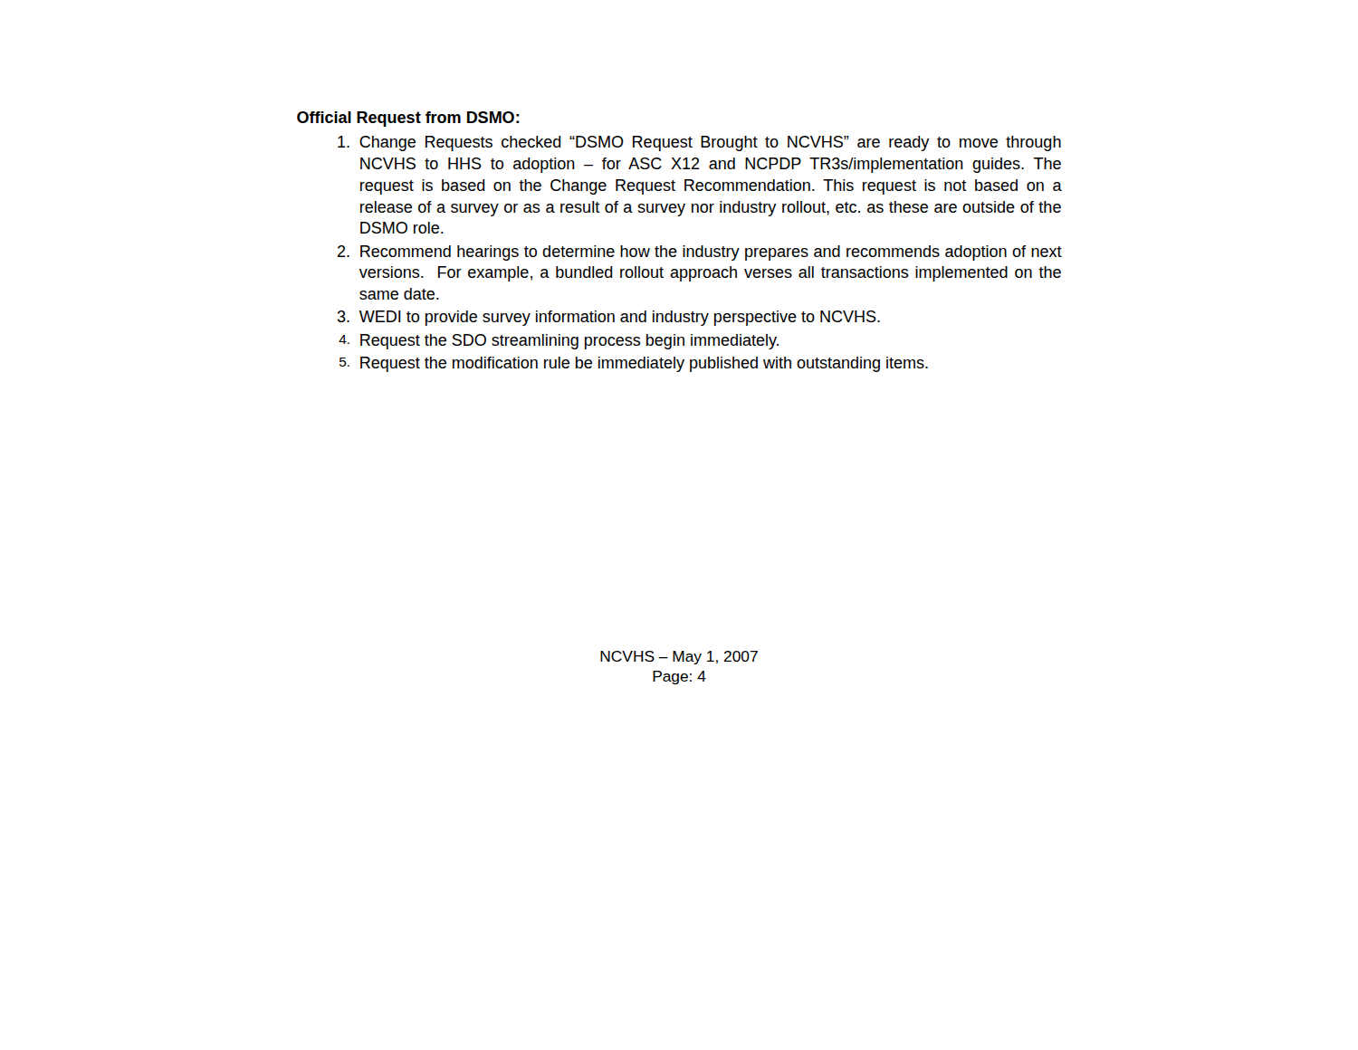Official Request from DSMO:
1. Change Requests checked “DSMO Request Brought to NCVHS” are ready to move through NCVHS to HHS to adoption – for ASC X12 and NCPDP TR3s/implementation guides. The request is based on the Change Request Recommendation. This request is not based on a release of a survey or as a result of a survey nor industry rollout, etc. as these are outside of the DSMO role.
2. Recommend hearings to determine how the industry prepares and recommends adoption of next versions. For example, a bundled rollout approach verses all transactions implemented on the same date.
3. WEDI to provide survey information and industry perspective to NCVHS.
4. Request the SDO streamlining process begin immediately.
5. Request the modification rule be immediately published with outstanding items.
NCVHS – May 1, 2007
Page: 4